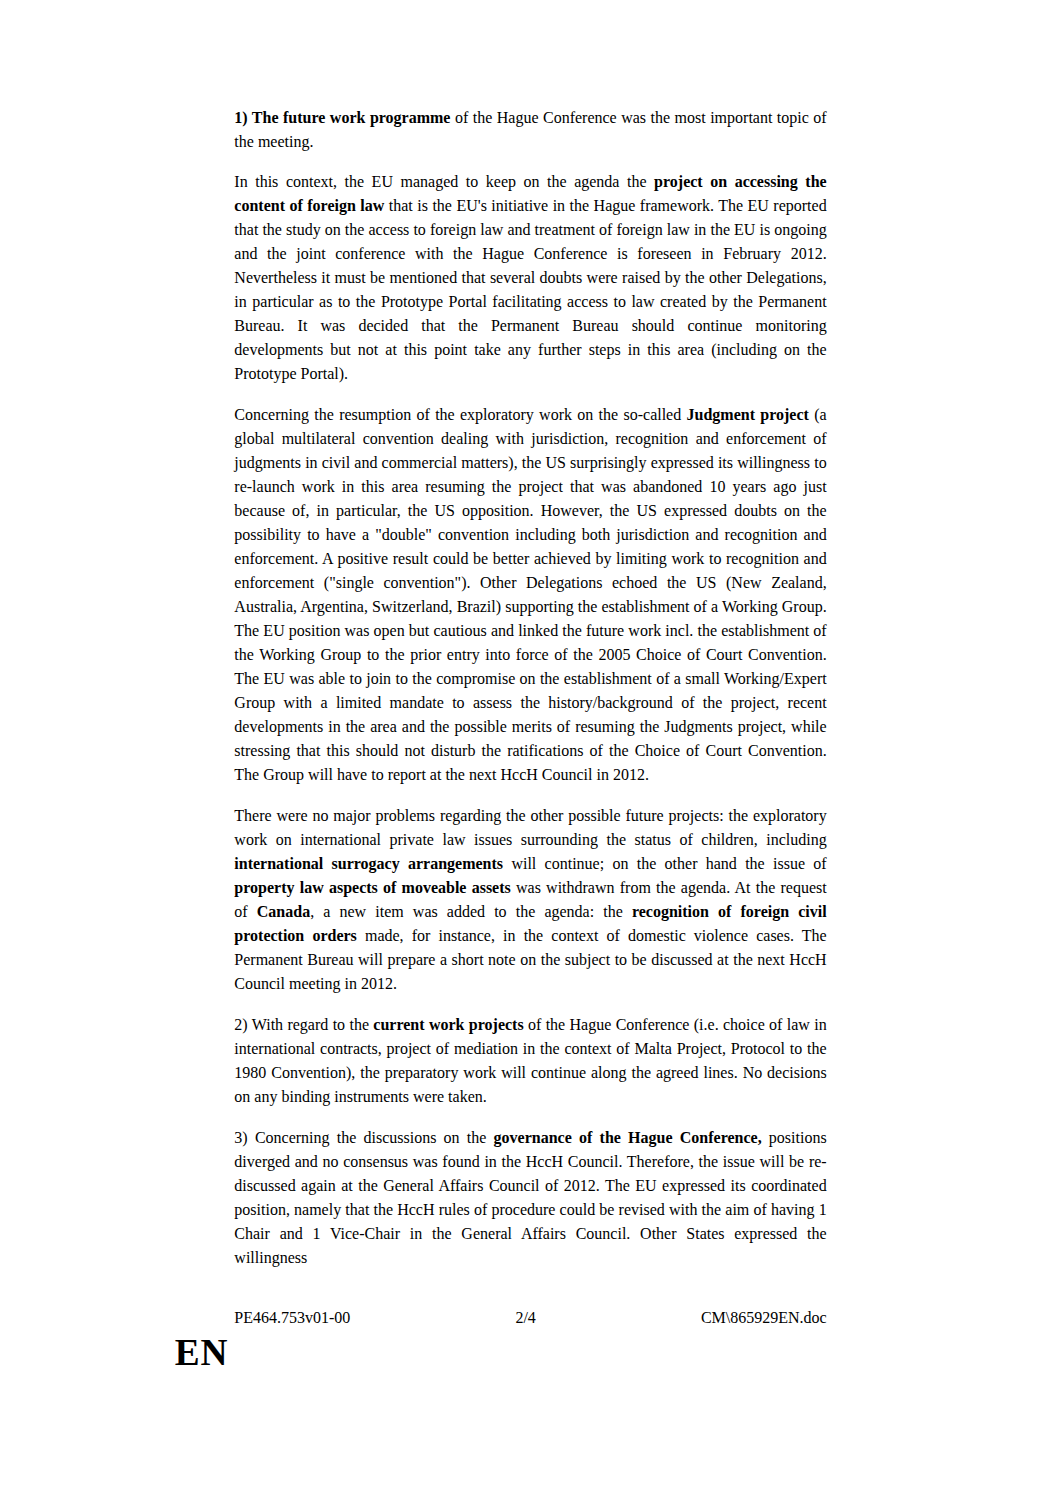1) The future work programme of the Hague Conference was the most important topic of the meeting.
In this context, the EU managed to keep on the agenda the project on accessing the content of foreign law that is the EU's initiative in the Hague framework. The EU reported that the study on the access to foreign law and treatment of foreign law in the EU is ongoing and the joint conference with the Hague Conference is foreseen in February 2012. Nevertheless it must be mentioned that several doubts were raised by the other Delegations, in particular as to the Prototype Portal facilitating access to law created by the Permanent Bureau. It was decided that the Permanent Bureau should continue monitoring developments but not at this point take any further steps in this area (including on the Prototype Portal).
Concerning the resumption of the exploratory work on the so-called Judgment project (a global multilateral convention dealing with jurisdiction, recognition and enforcement of judgments in civil and commercial matters), the US surprisingly expressed its willingness to re-launch work in this area resuming the project that was abandoned 10 years ago just because of, in particular, the US opposition. However, the US expressed doubts on the possibility to have a "double" convention including both jurisdiction and recognition and enforcement. A positive result could be better achieved by limiting work to recognition and enforcement ("single convention"). Other Delegations echoed the US (New Zealand, Australia, Argentina, Switzerland, Brazil) supporting the establishment of a Working Group. The EU position was open but cautious and linked the future work incl. the establishment of the Working Group to the prior entry into force of the 2005 Choice of Court Convention. The EU was able to join to the compromise on the establishment of a small Working/Expert Group with a limited mandate to assess the history/background of the project, recent developments in the area and the possible merits of resuming the Judgments project, while stressing that this should not disturb the ratifications of the Choice of Court Convention. The Group will have to report at the next HccH Council in 2012.
There were no major problems regarding the other possible future projects: the exploratory work on international private law issues surrounding the status of children, including international surrogacy arrangements will continue; on the other hand the issue of property law aspects of moveable assets was withdrawn from the agenda. At the request of Canada, a new item was added to the agenda: the recognition of foreign civil protection orders made, for instance, in the context of domestic violence cases. The Permanent Bureau will prepare a short note on the subject to be discussed at the next HccH Council meeting in 2012.
2) With regard to the current work projects of the Hague Conference (i.e. choice of law in international contracts, project of mediation in the context of Malta Project, Protocol to the 1980 Convention), the preparatory work will continue along the agreed lines. No decisions on any binding instruments were taken.
3) Concerning the discussions on the governance of the Hague Conference, positions diverged and no consensus was found in the HccH Council. Therefore, the issue will be re-discussed again at the General Affairs Council of 2012. The EU expressed its coordinated position, namely that the HccH rules of procedure could be revised with the aim of having 1 Chair and 1 Vice-Chair in the General Affairs Council. Other States expressed the willingness
PE464.753v01-00 2/4 CM\865929EN.doc
EN